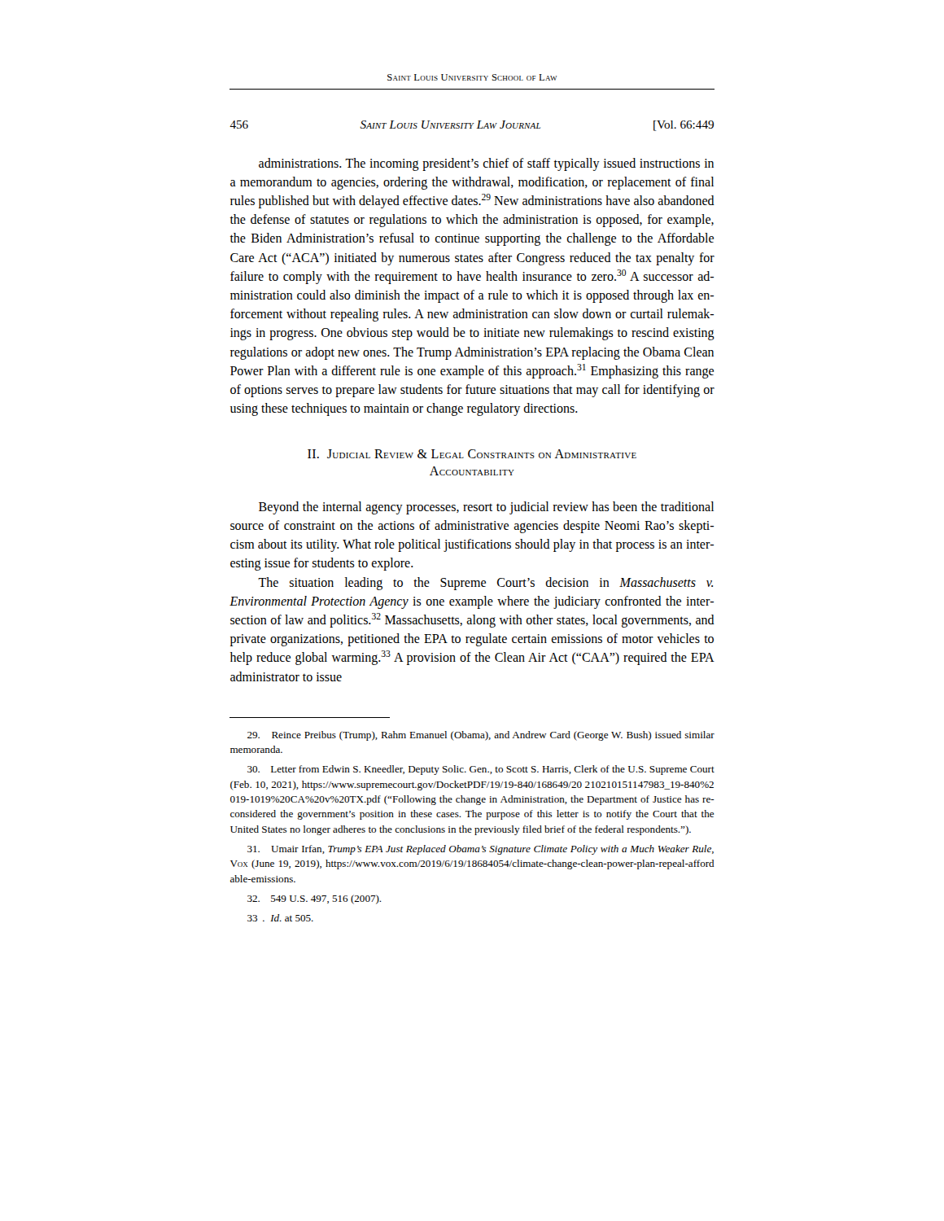Saint Louis University School of Law
456 Saint Louis University Law Journal [Vol. 66:449
administrations. The incoming president’s chief of staff typically issued instructions in a memorandum to agencies, ordering the withdrawal, modification, or replacement of final rules published but with delayed effective dates.29 New administrations have also abandoned the defense of statutes or regulations to which the administration is opposed, for example, the Biden Administration’s refusal to continue supporting the challenge to the Affordable Care Act (“ACA”) initiated by numerous states after Congress reduced the tax penalty for failure to comply with the requirement to have health insurance to zero.30 A successor administration could also diminish the impact of a rule to which it is opposed through lax enforcement without repealing rules. A new administration can slow down or curtail rulemakings in progress. One obvious step would be to initiate new rulemakings to rescind existing regulations or adopt new ones. The Trump Administration’s EPA replacing the Obama Clean Power Plan with a different rule is one example of this approach.31 Emphasizing this range of options serves to prepare law students for future situations that may call for identifying or using these techniques to maintain or change regulatory directions.
II. Judicial Review & Legal Constraints on Administrative
Accountability
Beyond the internal agency processes, resort to judicial review has been the traditional source of constraint on the actions of administrative agencies despite Neomi Rao’s skepticism about its utility. What role political justifications should play in that process is an interesting issue for students to explore.
The situation leading to the Supreme Court’s decision in Massachusetts v. Environmental Protection Agency is one example where the judiciary confronted the intersection of law and politics.32 Massachusetts, along with other states, local governments, and private organizations, petitioned the EPA to regulate certain emissions of motor vehicles to help reduce global warming.33 A provision of the Clean Air Act (“CAA”) required the EPA administrator to issue
29. Reince Preibus (Trump), Rahm Emanuel (Obama), and Andrew Card (George W. Bush) issued similar memoranda.
30. Letter from Edwin S. Kneedler, Deputy Solic. Gen., to Scott S. Harris, Clerk of the U.S. Supreme Court (Feb. 10, 2021), https://www.supremecourt.gov/DocketPDF/19/19-840/168649/20 210210151147983_19-840%2019-1019%20CA%20v%20TX.pdf (“Following the change in Administration, the Department of Justice has reconsidered the government’s position in these cases. The purpose of this letter is to notify the Court that the United States no longer adheres to the conclusions in the previously filed brief of the federal respondents.”).
31. Umair Irfan, Trump’s EPA Just Replaced Obama’s Signature Climate Policy with a Much Weaker Rule, Vox (June 19, 2019), https://www.vox.com/2019/6/19/18684054/climate-change-clean-power-plan-repeal-affordable-emissions.
32. 549 U.S. 497, 516 (2007).
33. Id. at 505.